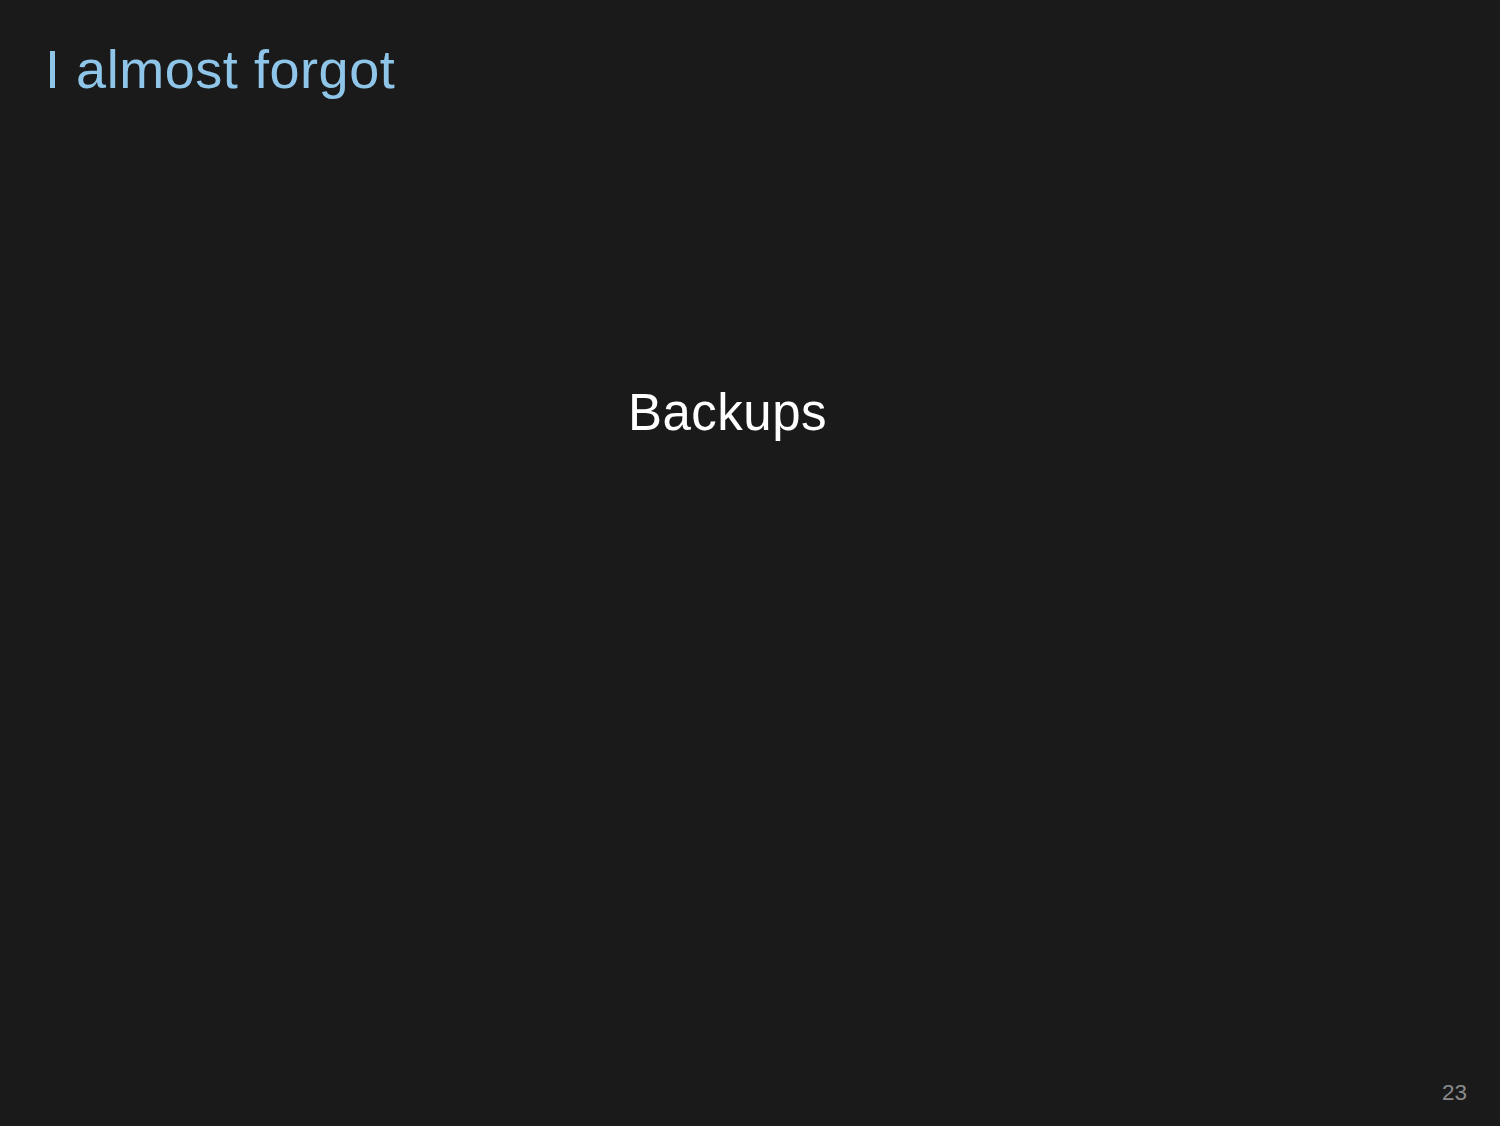I almost forgot
Backups
23